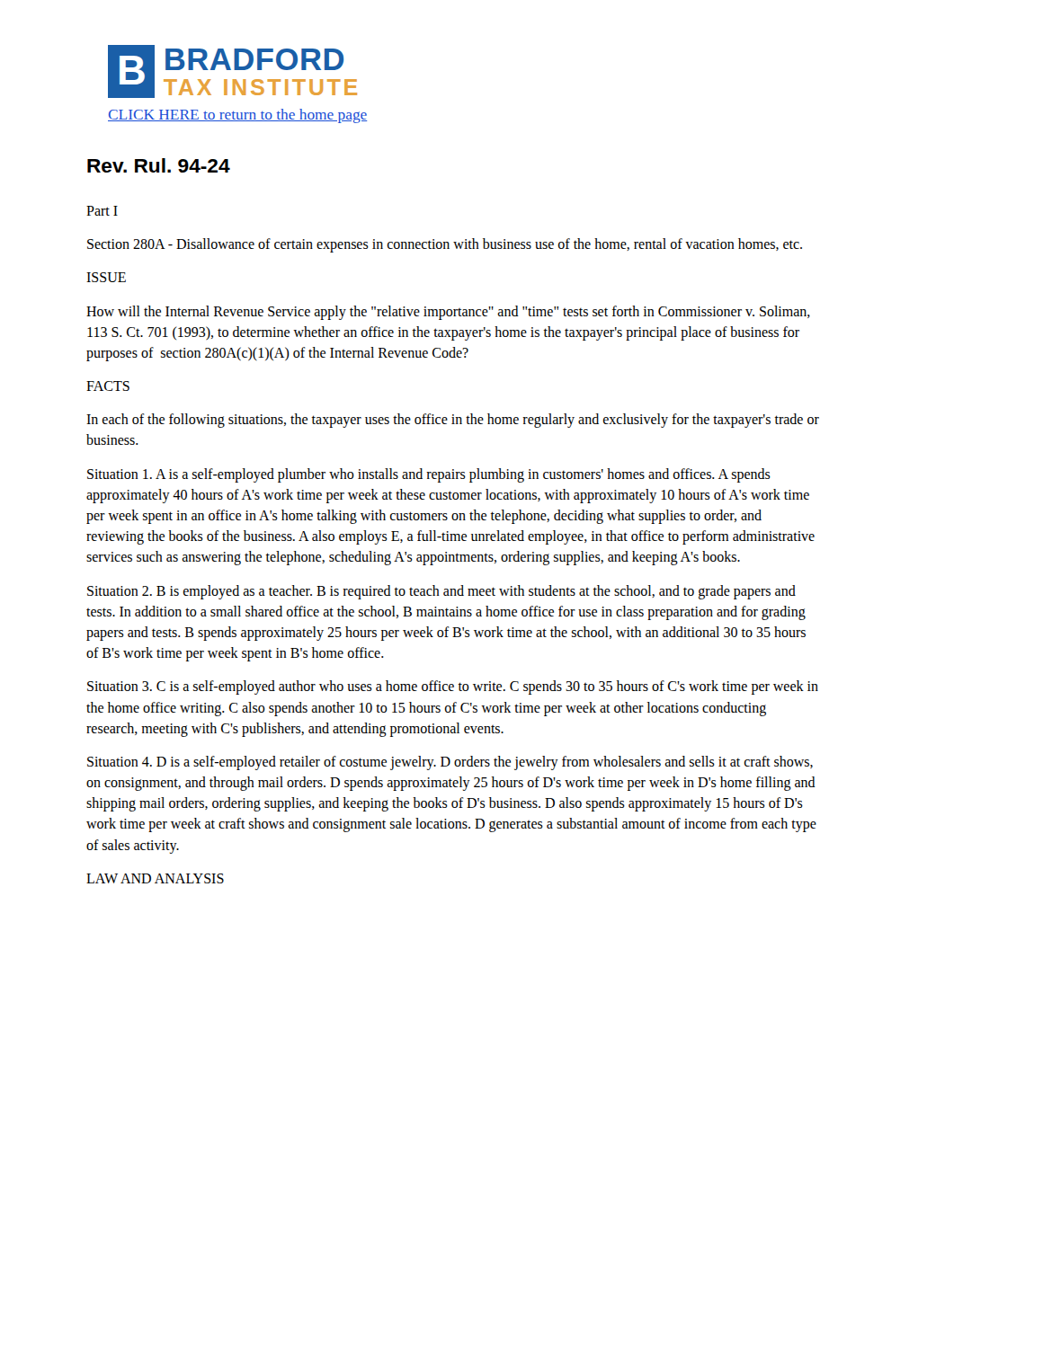B BRADFORD
TAX INSTITUTE
CLICK HERE to return to the home page
Rev. Rul. 94-24
Part I
Section 280A - Disallowance of certain expenses in connection with business use of the home, rental of vacation homes, etc.
ISSUE
How will the Internal Revenue Service apply the "relative importance" and "time" tests set forth in Commissioner v. Soliman, 113 S. Ct. 701 (1993), to determine whether an office in the taxpayer's home is the taxpayer's principal place of business for purposes of section 280A(c)(1)(A) of the Internal Revenue Code?
FACTS
In each of the following situations, the taxpayer uses the office in the home regularly and exclusively for the taxpayer's trade or business.
Situation 1. A is a self-employed plumber who installs and repairs plumbing in customers' homes and offices. A spends approximately 40 hours of A's work time per week at these customer locations, with approximately 10 hours of A's work time per week spent in an office in A's home talking with customers on the telephone, deciding what supplies to order, and reviewing the books of the business. A also employs E, a full-time unrelated employee, in that office to perform administrative services such as answering the telephone, scheduling A's appointments, ordering supplies, and keeping A's books.
Situation 2. B is employed as a teacher. B is required to teach and meet with students at the school, and to grade papers and tests. In addition to a small shared office at the school, B maintains a home office for use in class preparation and for grading papers and tests. B spends approximately 25 hours per week of B's work time at the school, with an additional 30 to 35 hours of B's work time per week spent in B's home office.
Situation 3. C is a self-employed author who uses a home office to write. C spends 30 to 35 hours of C's work time per week in the home office writing. C also spends another 10 to 15 hours of C's work time per week at other locations conducting research, meeting with C's publishers, and attending promotional events.
Situation 4. D is a self-employed retailer of costume jewelry. D orders the jewelry from wholesalers and sells it at craft shows, on consignment, and through mail orders. D spends approximately 25 hours of D's work time per week in D's home filling and shipping mail orders, ordering supplies, and keeping the books of D's business. D also spends approximately 15 hours of D's work time per week at craft shows and consignment sale locations. D generates a substantial amount of income from each type of sales activity.
LAW AND ANALYSIS